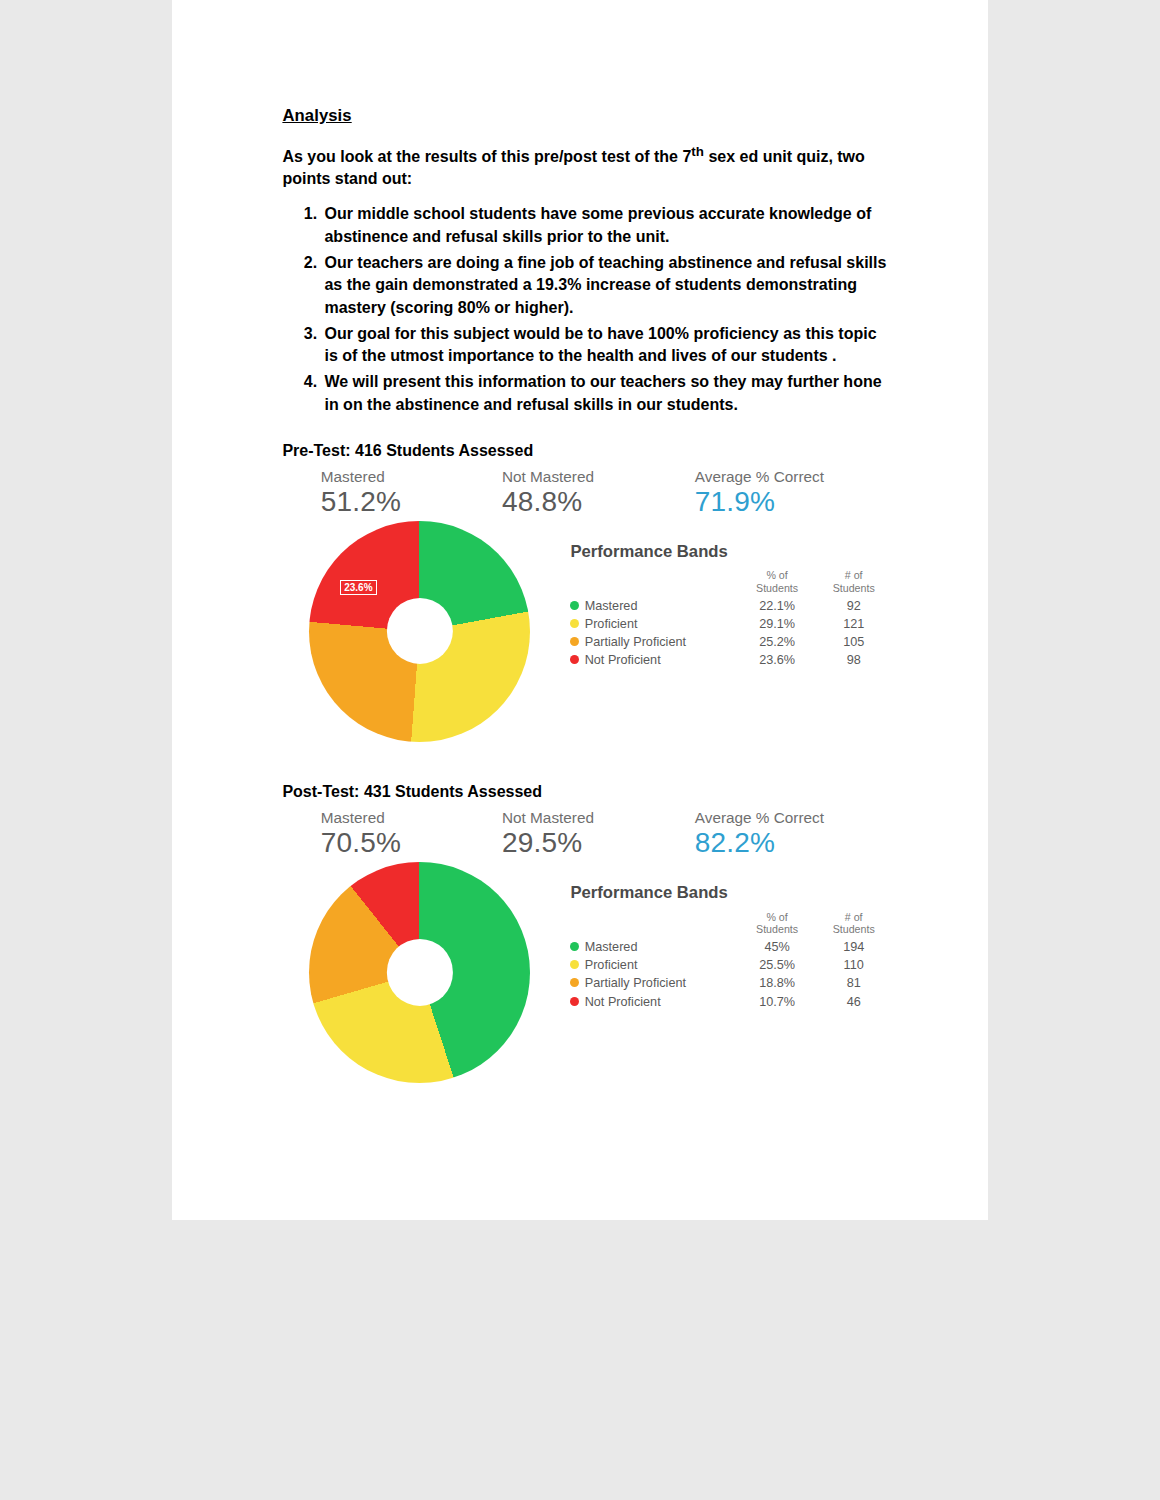Analysis
As you look at the results of this pre/post test of the 7th sex ed unit quiz, two points stand out:
Our middle school students have some previous accurate knowledge of abstinence and refusal skills prior to the unit.
Our teachers are doing a fine job of teaching abstinence and refusal skills as the gain demonstrated a 19.3% increase of students demonstrating mastery (scoring 80% or higher).
Our goal for this subject would be to have 100% proficiency as this topic is of the utmost importance to the health and lives of our students .
We will present this information to our teachers so they may further hone in on the abstinence and refusal skills in our students.
Pre-Test: 416 Students Assessed
Mastered
51.2%
Not Mastered
48.8%
Average % Correct
71.9%
23.6%
Performance Bands
| | % of Students | # of Students |
| --- | --- | --- |
| Mastered | 22.1% | 92 |
| Proficient | 29.1% | 121 |
| Partially Proficient | 25.2% | 105 |
| Not Proficient | 23.6% | 98 |
Post-Test: 431 Students Assessed
Mastered
70.5%
Not Mastered
29.5%
Average % Correct
82.2%
Performance Bands
| | % of Students | # of Students |
| --- | --- | --- |
| Mastered | 45% | 194 |
| Proficient | 25.5% | 110 |
| Partially Proficient | 18.8% | 81 |
| Not Proficient | 10.7% | 46 |